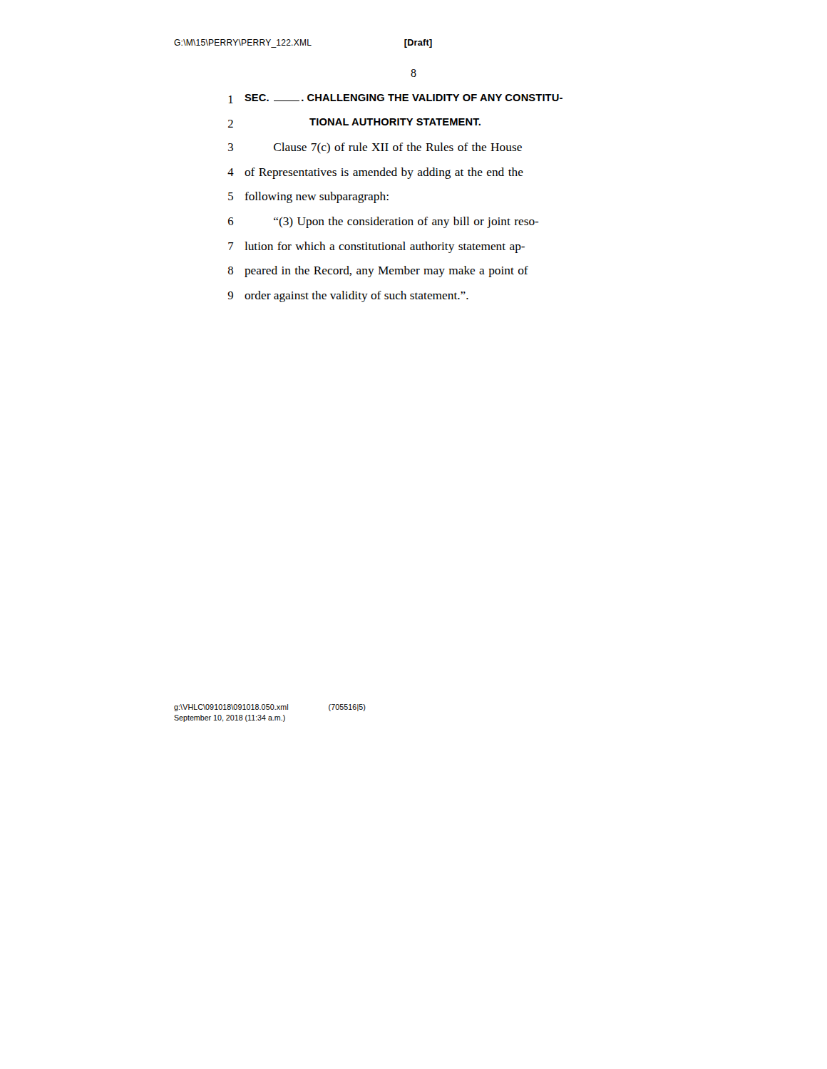G:\M\15\PERRY\PERRY_122.XML [Draft]
8
1
SEC. . CHALLENGING THE VALIDITY OF ANY CONSTITU-
2
TIONAL AUTHORITY STATEMENT.
3
Clause 7(c) of rule XII of the Rules of the House
4
of Representatives is amended by adding at the end the
5
following new subparagraph:
6
“(3) Upon the consideration of any bill or joint reso-
7
lution for which a constitutional authority statement ap-
8
peared in the Record, any Member may make a point of
9
order against the validity of such statement.”.
g:\VHLC\091018\091018.050.xml (705516|5)
September 10, 2018 (11:34 a.m.)